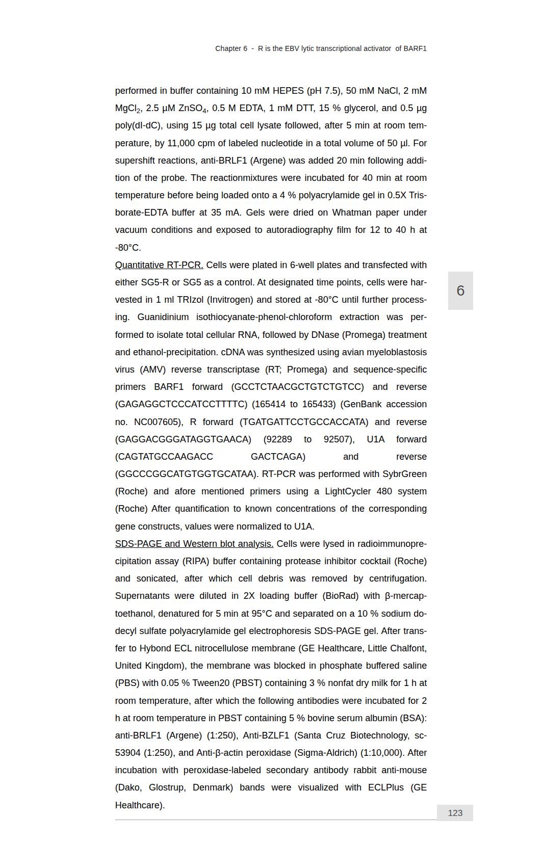Chapter 6 - R is the EBV lytic transcriptional activator of BARF1
performed in buffer containing 10 mM HEPES (pH 7.5), 50 mM NaCl, 2 mM MgCl2, 2.5 µM ZnSO4, 0.5 M EDTA, 1 mM DTT, 15 % glycerol, and 0.5 µg poly(dI-dC), using 15 µg total cell lysate followed, after 5 min at room temperature, by 11,000 cpm of labeled nucleotide in a total volume of 50 µl. For supershift reactions, anti-BRLF1 (Argene) was added 20 min following addition of the probe. The reactionmixtures were incubated for 40 min at room temperature before being loaded onto a 4 % polyacrylamide gel in 0.5X Tris-borate-EDTA buffer at 35 mA. Gels were dried on Whatman paper under vacuum conditions and exposed to autoradiography film for 12 to 40 h at -80°C.
Quantitative RT-PCR. Cells were plated in 6-well plates and transfected with either SG5-R or SG5 as a control. At designated time points, cells were harvested in 1 ml TRIzol (Invitrogen) and stored at -80°C until further processing. Guanidinium isothiocyanate-phenol-chloroform extraction was performed to isolate total cellular RNA, followed by DNase (Promega) treatment and ethanol-precipitation. cDNA was synthesized using avian myeloblastosis virus (AMV) reverse transcriptase (RT; Promega) and sequence-specific primers BARF1 forward (GCCTCTAACGCTGTCTGTCC) and reverse (GAGAGGCTCCCATCCTTTTC) (165414 to 165433) (GenBank accession no. NC007605), R forward (TGATGATTCCTGCCACCATA) and reverse (GAGGACGGGATAGGTGAACA) (92289 to 92507), U1A forward (CAGTATGCCAAGACC GACTCAGA) and reverse (GGCCCGGCATGTGGTGCATAA). RT-PCR was performed with SybrGreen (Roche) and afore mentioned primers using a LightCycler 480 system (Roche) After quantification to known concentrations of the corresponding gene constructs, values were normalized to U1A.
SDS-PAGE and Western blot analysis. Cells were lysed in radioimmunoprecipitation assay (RIPA) buffer containing protease inhibitor cocktail (Roche) and sonicated, after which cell debris was removed by centrifugation. Supernatants were diluted in 2X loading buffer (BioRad) with β-mercaptoethanol, denatured for 5 min at 95°C and separated on a 10 % sodium dodecyl sulfate polyacrylamide gel electrophoresis SDS-PAGE gel. After transfer to Hybond ECL nitrocellulose membrane (GE Healthcare, Little Chalfont, United Kingdom), the membrane was blocked in phosphate buffered saline (PBS) with 0.05 % Tween20 (PBST) containing 3 % nonfat dry milk for 1 h at room temperature, after which the following antibodies were incubated for 2 h at room temperature in PBST containing 5 % bovine serum albumin (BSA): anti-BRLF1 (Argene) (1:250), Anti-BZLF1 (Santa Cruz Biotechnology, sc-53904 (1:250), and Anti-β-actin peroxidase (Sigma-Aldrich) (1:10,000). After incubation with peroxidase-labeled secondary antibody rabbit anti-mouse (Dako, Glostrup, Denmark) bands were visualized with ECLPlus (GE Healthcare).
6
123